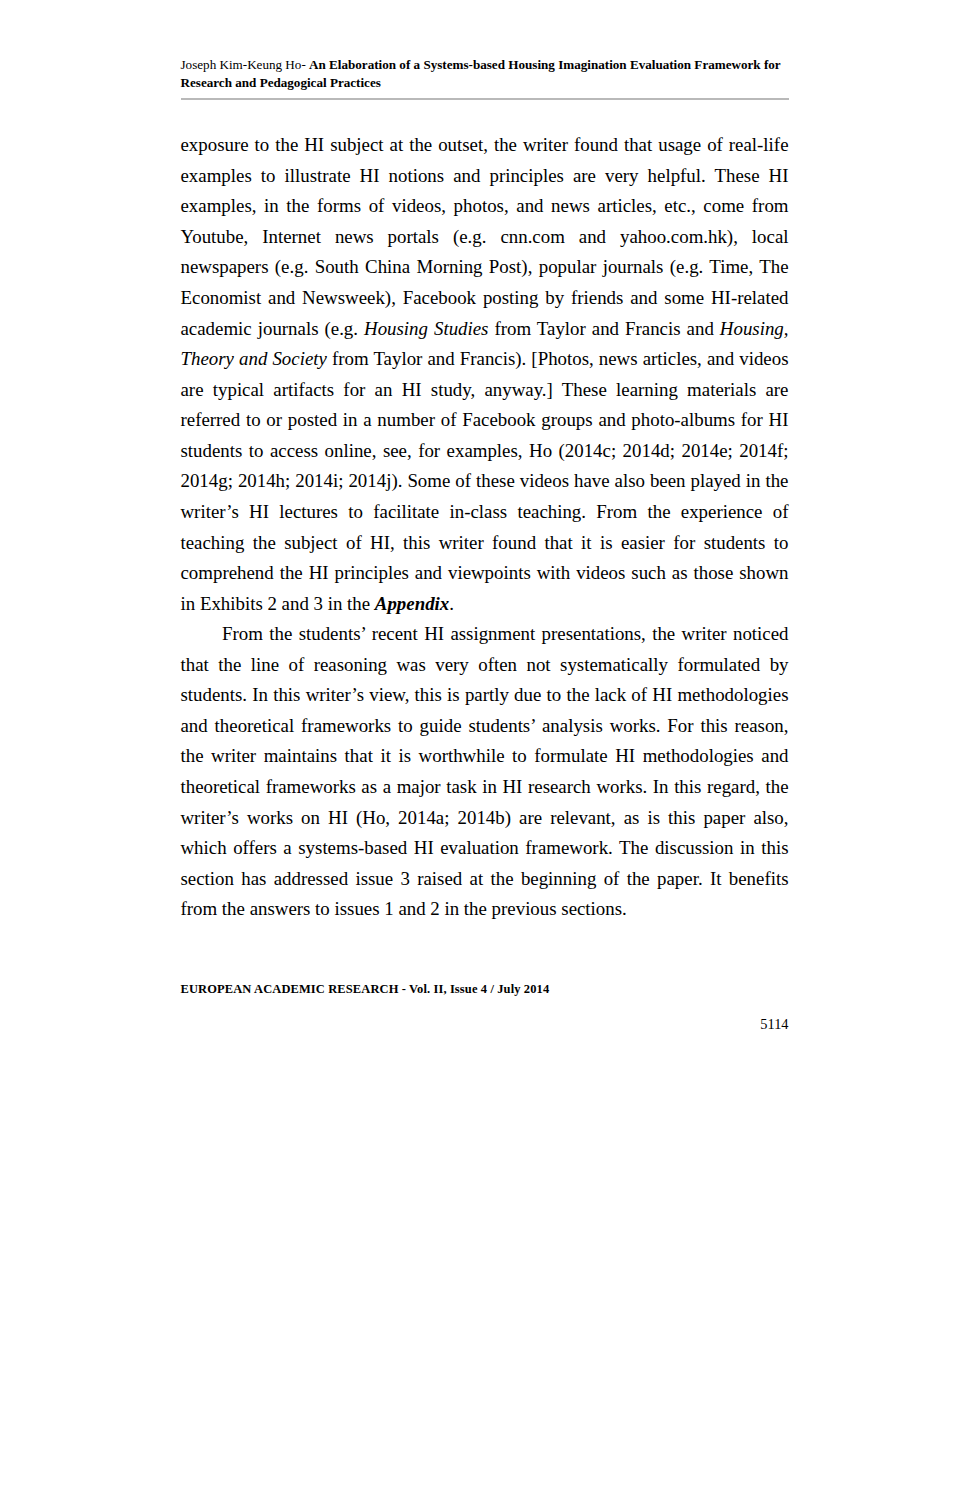Joseph Kim-Keung Ho- An Elaboration of a Systems-based Housing Imagination Evaluation Framework for Research and Pedagogical Practices
exposure to the HI subject at the outset, the writer found that usage of real-life examples to illustrate HI notions and principles are very helpful. These HI examples, in the forms of videos, photos, and news articles, etc., come from Youtube, Internet news portals (e.g. cnn.com and yahoo.com.hk), local newspapers (e.g. South China Morning Post), popular journals (e.g. Time, The Economist and Newsweek), Facebook posting by friends and some HI-related academic journals (e.g. Housing Studies from Taylor and Francis and Housing, Theory and Society from Taylor and Francis). [Photos, news articles, and videos are typical artifacts for an HI study, anyway.] These learning materials are referred to or posted in a number of Facebook groups and photo-albums for HI students to access online, see, for examples, Ho (2014c; 2014d; 2014e; 2014f; 2014g; 2014h; 2014i; 2014j). Some of these videos have also been played in the writer’s HI lectures to facilitate in-class teaching. From the experience of teaching the subject of HI, this writer found that it is easier for students to comprehend the HI principles and viewpoints with videos such as those shown in Exhibits 2 and 3 in the Appendix.
From the students’ recent HI assignment presentations, the writer noticed that the line of reasoning was very often not systematically formulated by students. In this writer’s view, this is partly due to the lack of HI methodologies and theoretical frameworks to guide students’ analysis works. For this reason, the writer maintains that it is worthwhile to formulate HI methodologies and theoretical frameworks as a major task in HI research works. In this regard, the writer’s works on HI (Ho, 2014a; 2014b) are relevant, as is this paper also, which offers a systems-based HI evaluation framework. The discussion in this section has addressed issue 3 raised at the beginning of the paper. It benefits from the answers to issues 1 and 2 in the previous sections.
EUROPEAN ACADEMIC RESEARCH - Vol. II, Issue 4 / July 2014
5114